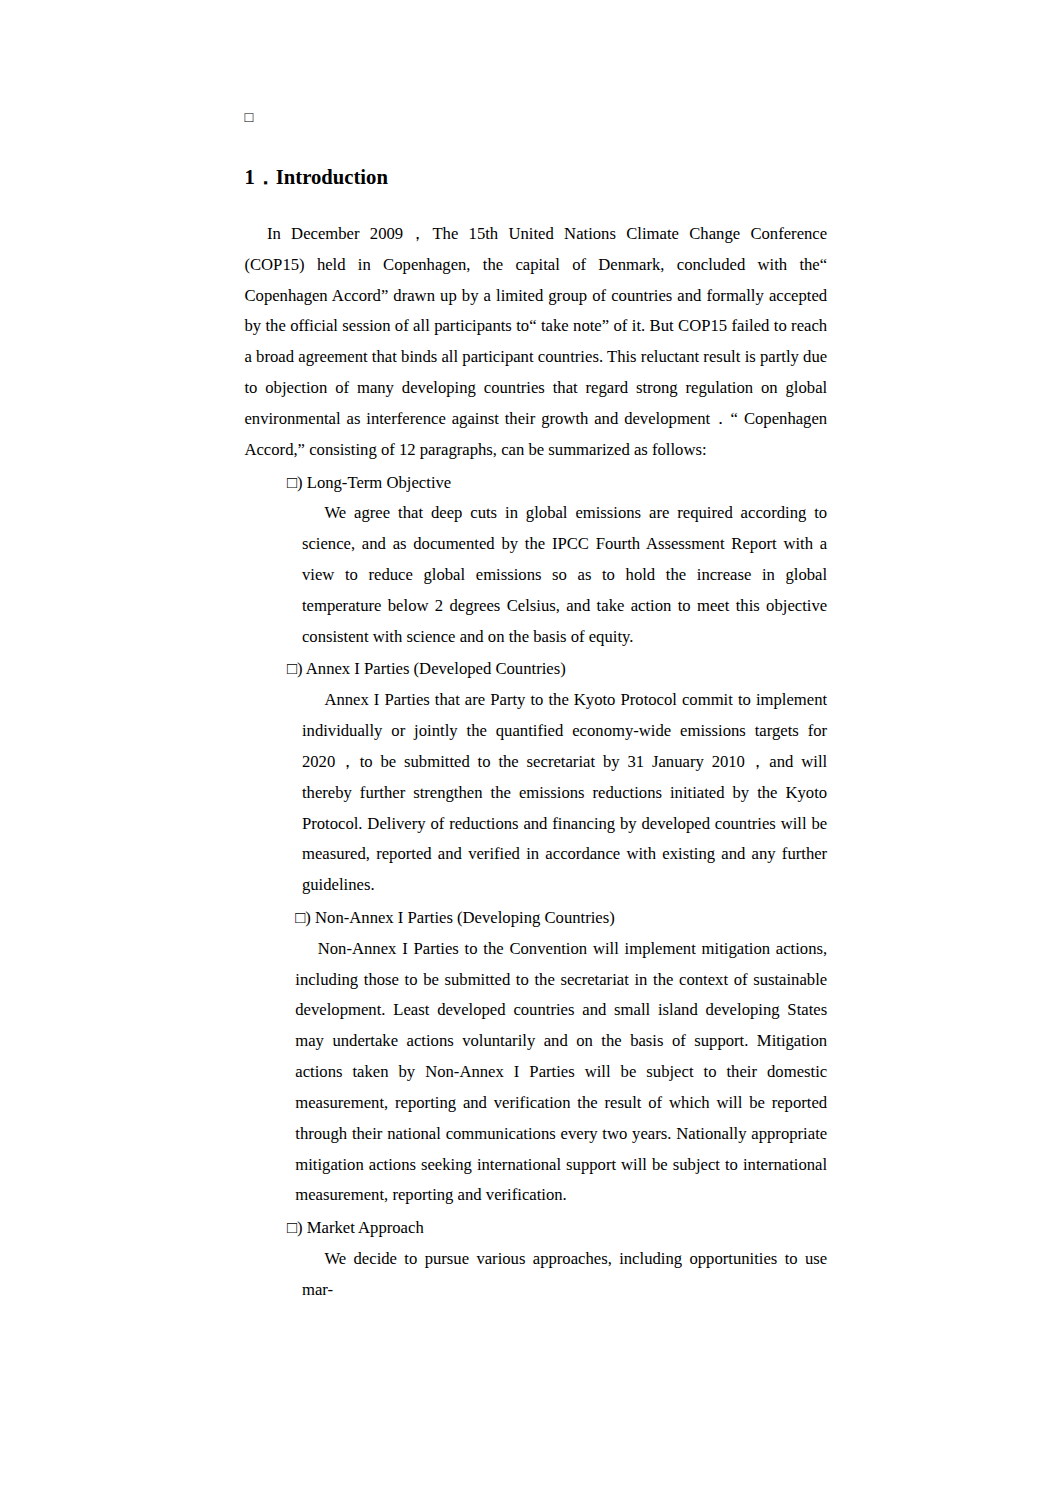□
1．Introduction
In December 2009，The 15th United Nations Climate Change Conference (COP15) held in Copenhagen, the capital of Denmark, concluded with the“ Copenhagen Accord” drawn up by a limited group of countries and formally accepted by the official session of all participants to“ take note” of it. But COP15 failed to reach a broad agreement that binds all participant countries. This reluctant result is partly due to objection of many developing countries that regard strong regulation on global environmental as interference against their growth and development．“ Copenhagen Accord,” consisting of 12 paragraphs, can be summarized as follows:
□) Long-Term Objective
We agree that deep cuts in global emissions are required according to science, and as documented by the IPCC Fourth Assessment Report with a view to reduce global emissions so as to hold the increase in global temperature below 2 degrees Celsius, and take action to meet this objective consistent with science and on the basis of equity.
□) Annex I Parties (Developed Countries)
Annex I Parties that are Party to the Kyoto Protocol commit to implement individually or jointly the quantified economy-wide emissions targets for 2020，to be submitted to the secretariat by 31 January 2010，and will thereby further strengthen the emissions reductions initiated by the Kyoto Protocol. Delivery of reductions and financing by developed countries will be measured, reported and verified in accordance with existing and any further guidelines.
□) Non-Annex I Parties (Developing Countries)
Non-Annex I Parties to the Convention will implement mitigation actions, including those to be submitted to the secretariat in the context of sustainable development. Least developed countries and small island developing States may undertake actions voluntarily and on the basis of support. Mitigation actions taken by Non-Annex I Parties will be subject to their domestic measurement, reporting and verification the result of which will be reported through their national communications every two years. Nationally appropriate mitigation actions seeking international support will be subject to international measurement, reporting and verification.
□) Market Approach
We decide to pursue various approaches, including opportunities to use mar-